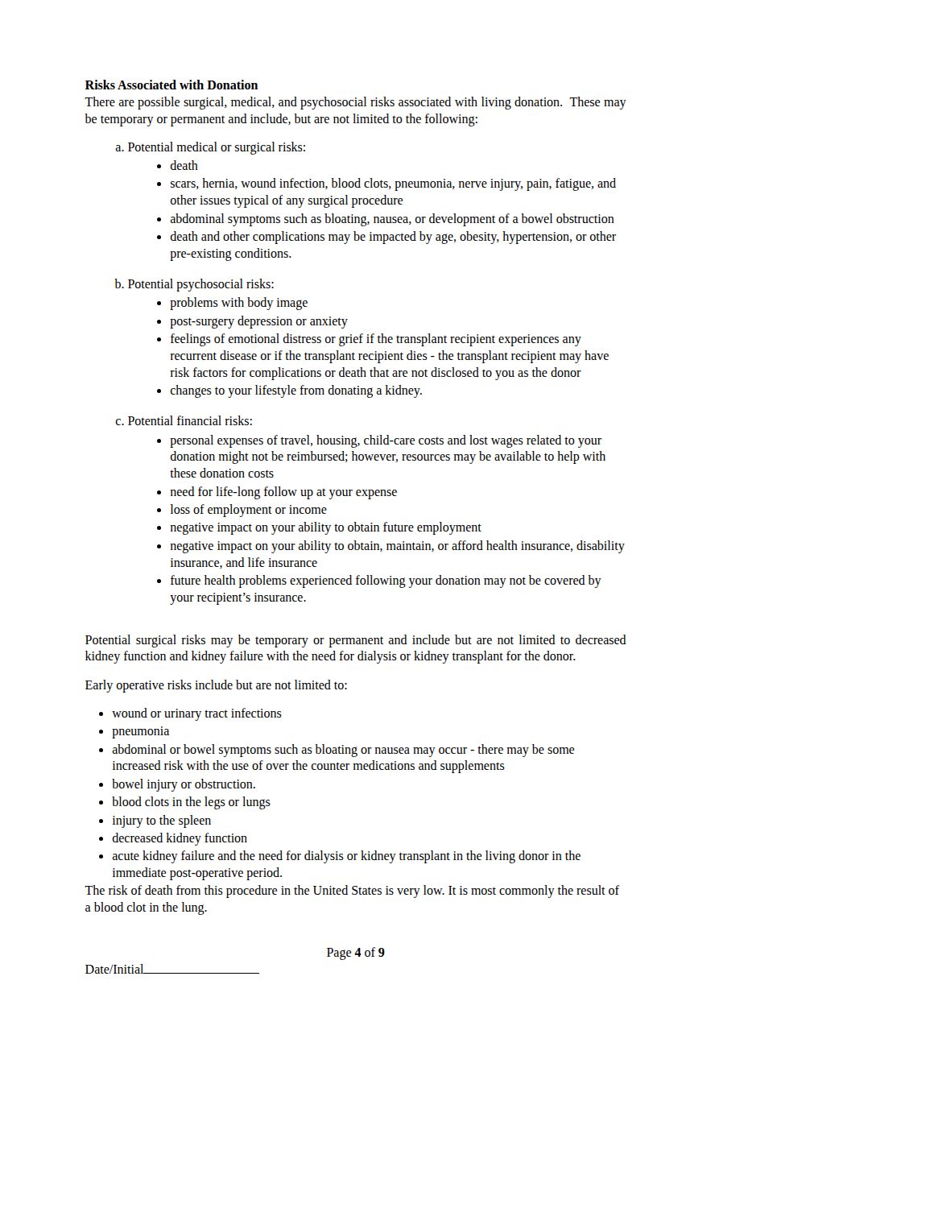Risks Associated with Donation
There are possible surgical, medical, and psychosocial risks associated with living donation. These may be temporary or permanent and include, but are not limited to the following:
Potential medical or surgical risks:
death
scars, hernia, wound infection, blood clots, pneumonia, nerve injury, pain, fatigue, and other issues typical of any surgical procedure
abdominal symptoms such as bloating, nausea, or development of a bowel obstruction
death and other complications may be impacted by age, obesity, hypertension, or other pre-existing conditions.
Potential psychosocial risks:
problems with body image
post-surgery depression or anxiety
feelings of emotional distress or grief if the transplant recipient experiences any recurrent disease or if the transplant recipient dies - the transplant recipient may have risk factors for complications or death that are not disclosed to you as the donor
changes to your lifestyle from donating a kidney.
Potential financial risks:
personal expenses of travel, housing, child-care costs and lost wages related to your donation might not be reimbursed; however, resources may be available to help with these donation costs
need for life-long follow up at your expense
loss of employment or income
negative impact on your ability to obtain future employment
negative impact on your ability to obtain, maintain, or afford health insurance, disability insurance, and life insurance
future health problems experienced following your donation may not be covered by your recipient’s insurance.
Potential surgical risks may be temporary or permanent and include but are not limited to decreased kidney function and kidney failure with the need for dialysis or kidney transplant for the donor.
Early operative risks include but are not limited to:
wound or urinary tract infections
pneumonia
abdominal or bowel symptoms such as bloating or nausea may occur - there may be some increased risk with the use of over the counter medications and supplements
bowel injury or obstruction.
blood clots in the legs or lungs
injury to the spleen
decreased kidney function
acute kidney failure and the need for dialysis or kidney transplant in the living donor in the immediate post-operative period.
The risk of death from this procedure in the United States is very low. It is most commonly the result of
a blood clot in the lung.
Page 4 of 9
Date/Initial